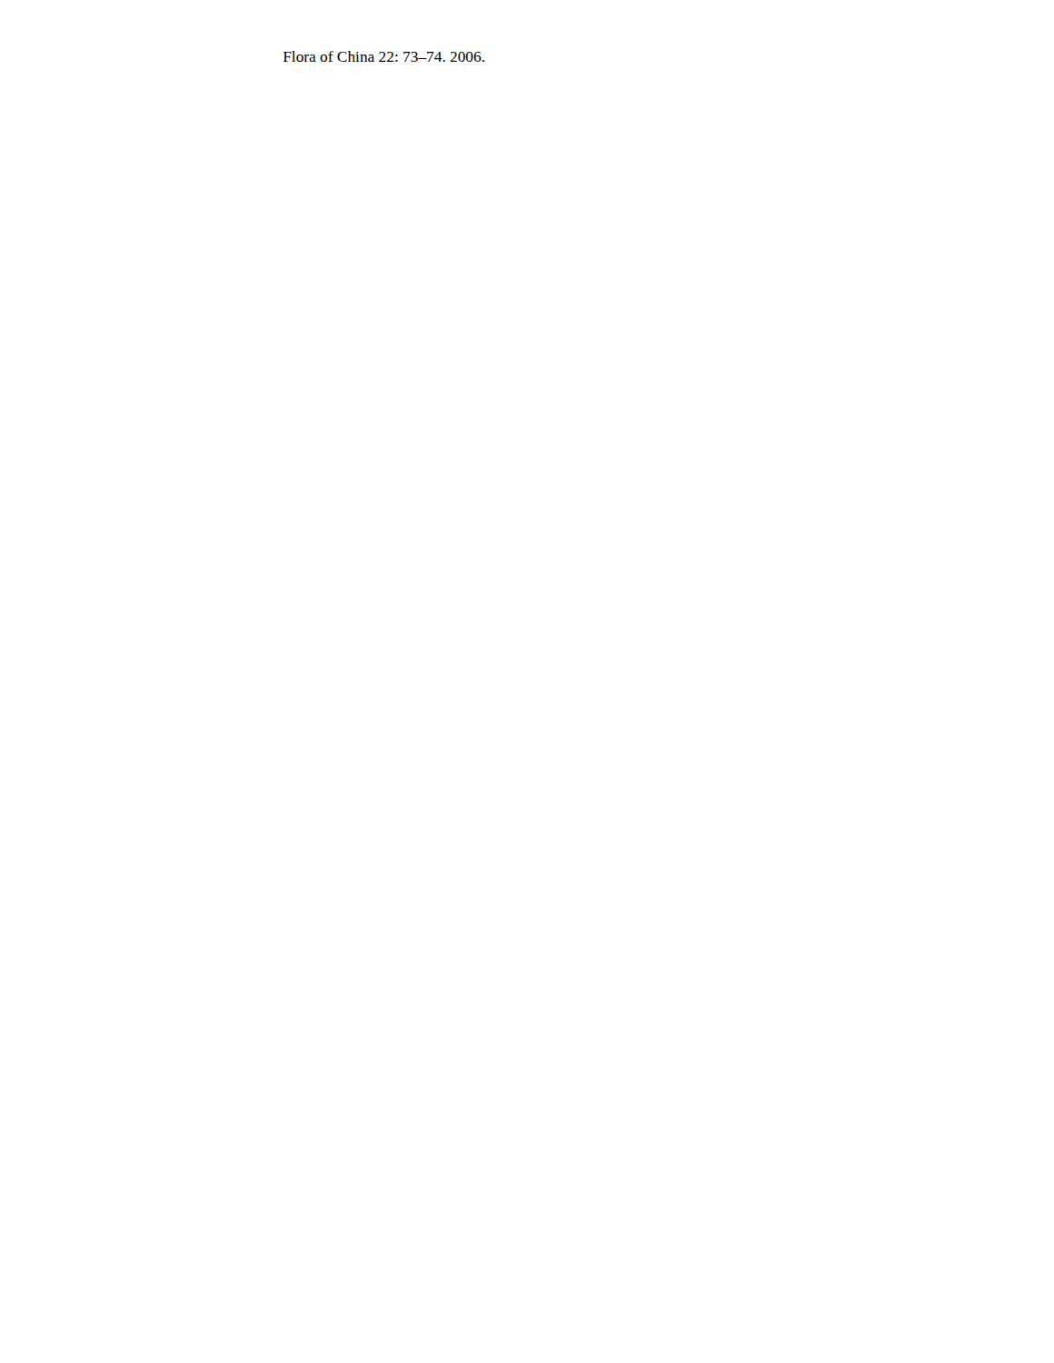Flora of China 22: 73–74. 2006.